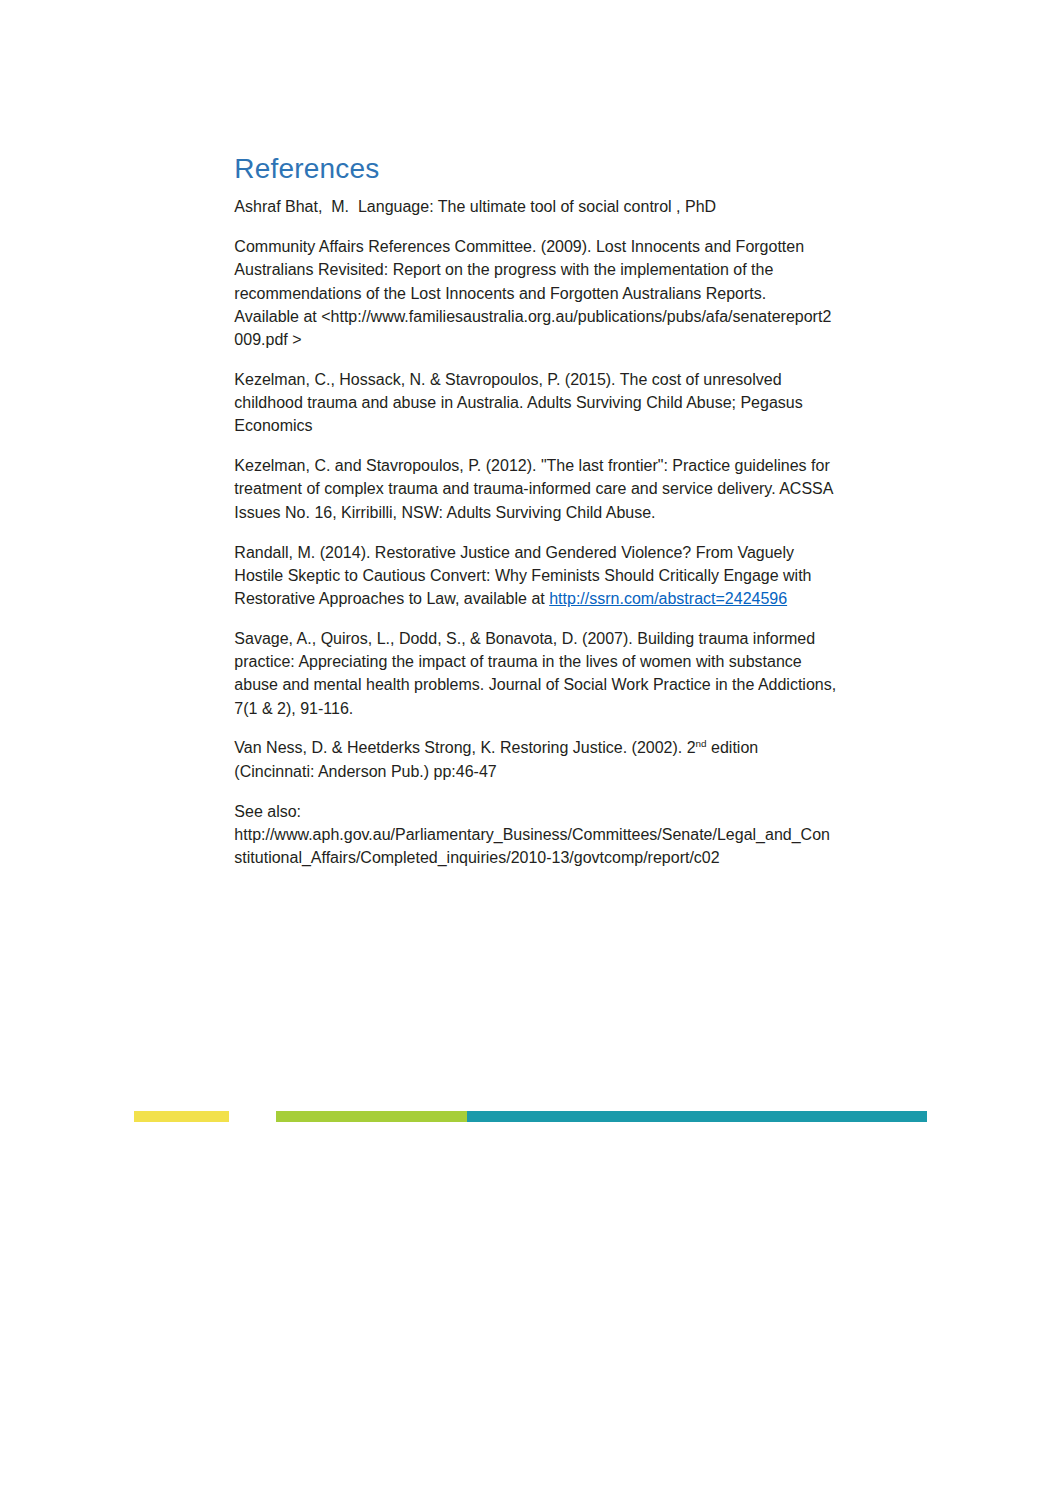References
Ashraf Bhat, M. Language: The ultimate tool of social control , PhD
Community Affairs References Committee. (2009). Lost Innocents and Forgotten Australians Revisited: Report on the progress with the implementation of the recommendations of the Lost Innocents and Forgotten Australians Reports. Available at <http://www.familiesaustralia.org.au/publications/pubs/afa/senatereport2009.pdf >
Kezelman, C., Hossack, N. & Stavropoulos, P. (2015). The cost of unresolved childhood trauma and abuse in Australia. Adults Surviving Child Abuse; Pegasus Economics
Kezelman, C. and Stavropoulos, P. (2012). "The last frontier": Practice guidelines for treatment of complex trauma and trauma-informed care and service delivery. ACSSA Issues No. 16, Kirribilli, NSW: Adults Surviving Child Abuse.
Randall, M. (2014). Restorative Justice and Gendered Violence? From Vaguely Hostile Skeptic to Cautious Convert: Why Feminists Should Critically Engage with Restorative Approaches to Law, available at http://ssrn.com/abstract=2424596
Savage, A., Quiros, L., Dodd, S., & Bonavota, D. (2007). Building trauma informed practice: Appreciating the impact of trauma in the lives of women with substance abuse and mental health problems. Journal of Social Work Practice in the Addictions, 7(1 & 2), 91-116.
Van Ness, D. & Heetderks Strong, K. Restoring Justice. (2002). 2nd edition (Cincinnati: Anderson Pub.) pp:46-47
See also: http://www.aph.gov.au/Parliamentary_Business/Committees/Senate/Legal_and_Constitutional_Affairs/Completed_inquiries/2010-13/govtcomp/report/c02